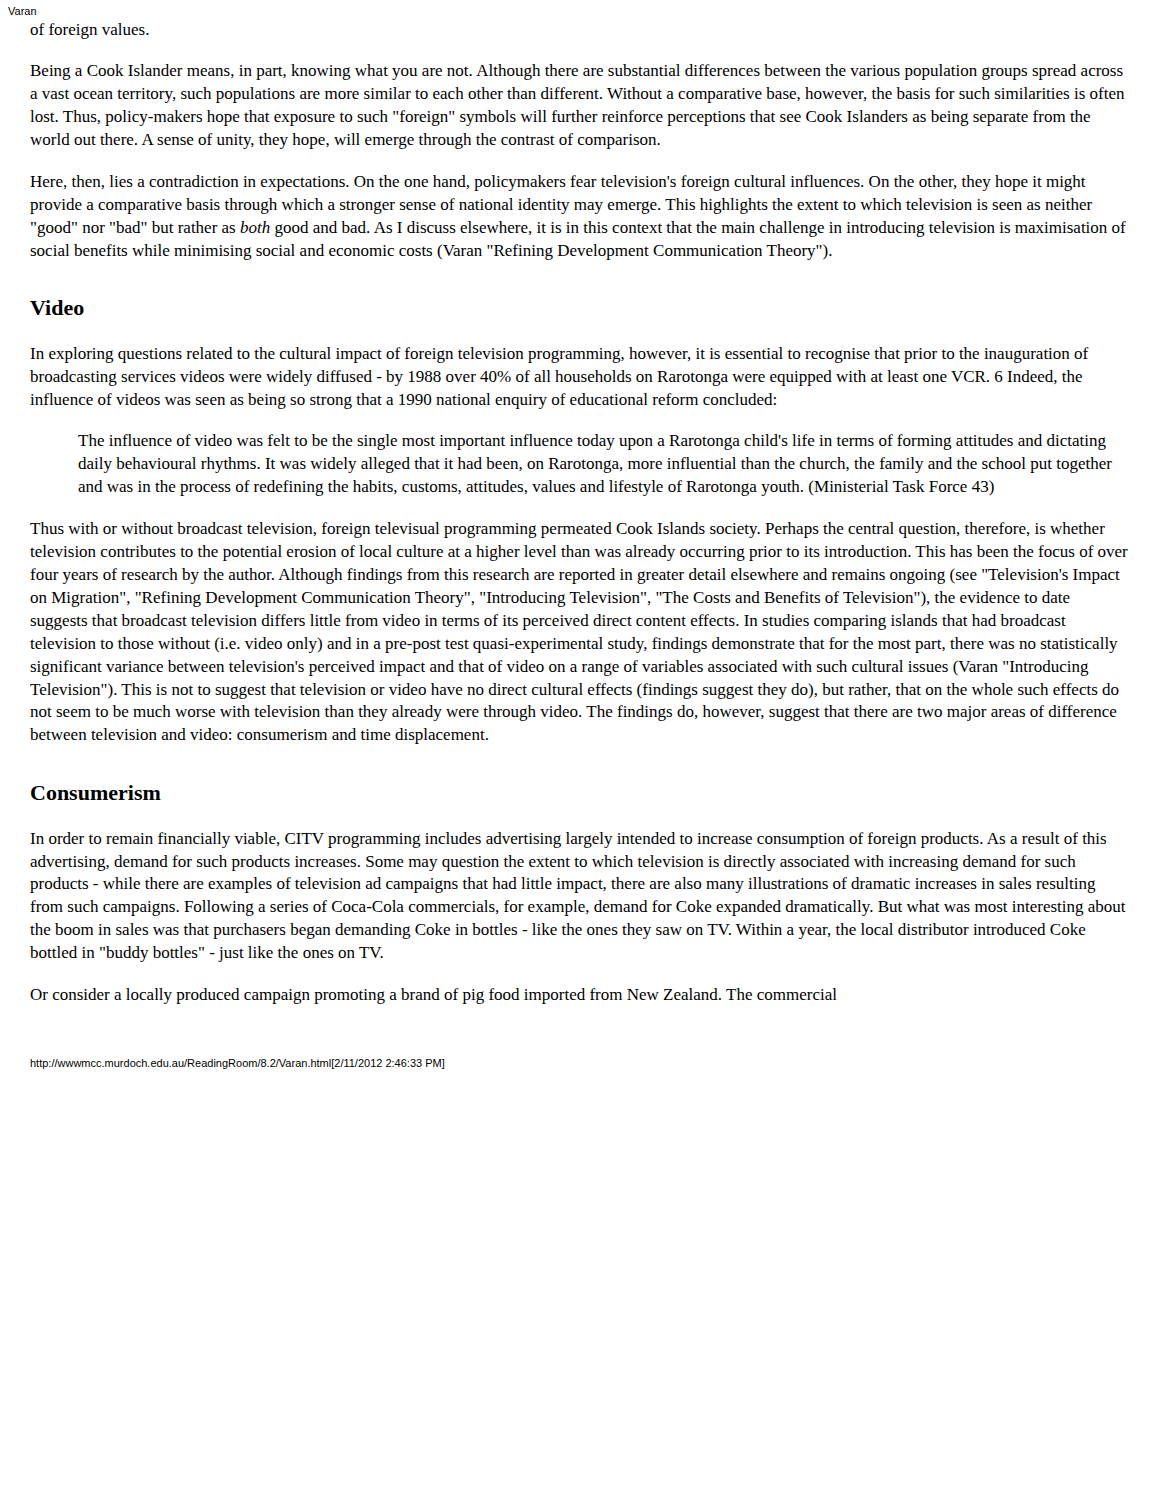Varan
of foreign values.
Being a Cook Islander means, in part, knowing what you are not. Although there are substantial differences between the various population groups spread across a vast ocean territory, such populations are more similar to each other than different. Without a comparative base, however, the basis for such similarities is often lost. Thus, policy-makers hope that exposure to such "foreign" symbols will further reinforce perceptions that see Cook Islanders as being separate from the world out there. A sense of unity, they hope, will emerge through the contrast of comparison.
Here, then, lies a contradiction in expectations. On the one hand, policymakers fear television's foreign cultural influences. On the other, they hope it might provide a comparative basis through which a stronger sense of national identity may emerge. This highlights the extent to which television is seen as neither "good" nor "bad" but rather as both good and bad. As I discuss elsewhere, it is in this context that the main challenge in introducing television is maximisation of social benefits while minimising social and economic costs (Varan "Refining Development Communication Theory").
Video
In exploring questions related to the cultural impact of foreign television programming, however, it is essential to recognise that prior to the inauguration of broadcasting services videos were widely diffused - by 1988 over 40% of all households on Rarotonga were equipped with at least one VCR. 6 Indeed, the influence of videos was seen as being so strong that a 1990 national enquiry of educational reform concluded:
The influence of video was felt to be the single most important influence today upon a Rarotonga child's life in terms of forming attitudes and dictating daily behavioural rhythms. It was widely alleged that it had been, on Rarotonga, more influential than the church, the family and the school put together and was in the process of redefining the habits, customs, attitudes, values and lifestyle of Rarotonga youth. (Ministerial Task Force 43)
Thus with or without broadcast television, foreign televisual programming permeated Cook Islands society. Perhaps the central question, therefore, is whether television contributes to the potential erosion of local culture at a higher level than was already occurring prior to its introduction. This has been the focus of over four years of research by the author. Although findings from this research are reported in greater detail elsewhere and remains ongoing (see "Television's Impact on Migration", "Refining Development Communication Theory", "Introducing Television", "The Costs and Benefits of Television"), the evidence to date suggests that broadcast television differs little from video in terms of its perceived direct content effects. In studies comparing islands that had broadcast television to those without (i.e. video only) and in a pre-post test quasi-experimental study, findings demonstrate that for the most part, there was no statistically significant variance between television's perceived impact and that of video on a range of variables associated with such cultural issues (Varan "Introducing Television"). This is not to suggest that television or video have no direct cultural effects (findings suggest they do), but rather, that on the whole such effects do not seem to be much worse with television than they already were through video. The findings do, however, suggest that there are two major areas of difference between television and video: consumerism and time displacement.
Consumerism
In order to remain financially viable, CITV programming includes advertising largely intended to increase consumption of foreign products. As a result of this advertising, demand for such products increases. Some may question the extent to which television is directly associated with increasing demand for such products - while there are examples of television ad campaigns that had little impact, there are also many illustrations of dramatic increases in sales resulting from such campaigns. Following a series of Coca-Cola commercials, for example, demand for Coke expanded dramatically. But what was most interesting about the boom in sales was that purchasers began demanding Coke in bottles - like the ones they saw on TV. Within a year, the local distributor introduced Coke bottled in "buddy bottles" - just like the ones on TV.
Or consider a locally produced campaign promoting a brand of pig food imported from New Zealand. The commercial
http://wwwmcc.murdoch.edu.au/ReadingRoom/8.2/Varan.html[2/11/2012 2:46:33 PM]